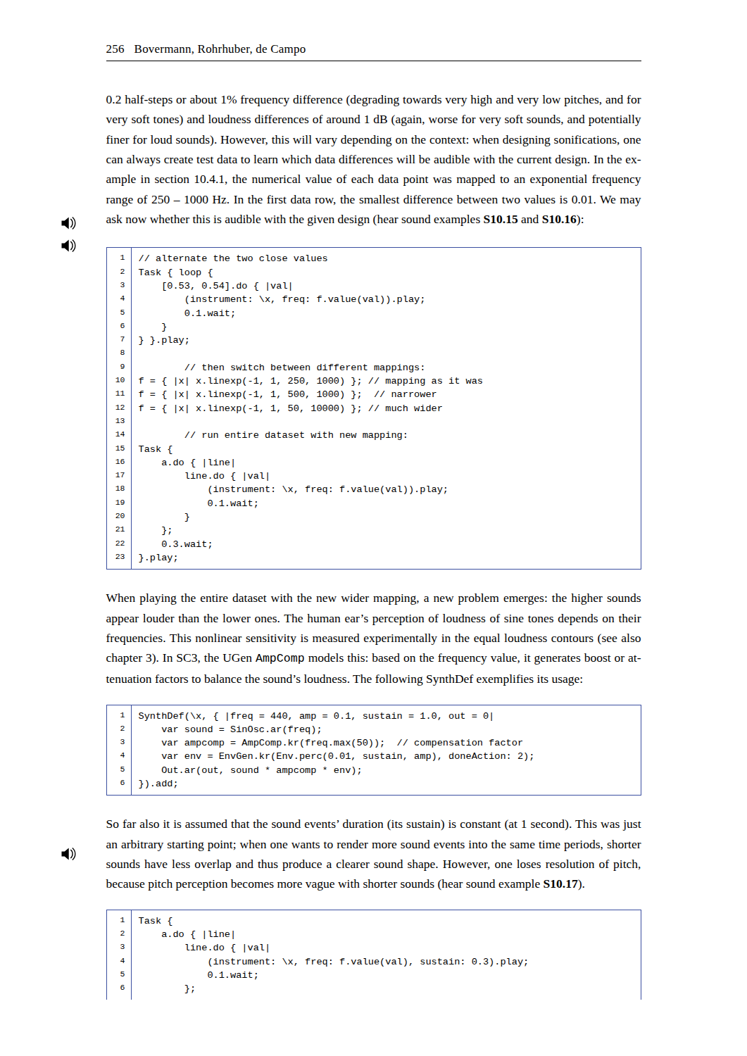256 Bovermann, Rohrhuber, de Campo
0.2 half-steps or about 1% frequency difference (degrading towards very high and very low pitches, and for very soft tones) and loudness differences of around 1 dB (again, worse for very soft sounds, and potentially finer for loud sounds). However, this will vary depending on the context: when designing sonifications, one can always create test data to learn which data differences will be audible with the current design. In the example in section 10.4.1, the numerical value of each data point was mapped to an exponential frequency range of 250 – 1000 Hz. In the first data row, the smallest difference between two values is 0.01. We may ask now whether this is audible with the given design (hear sound examples S10.15 and S10.16):
| 1 | // alternate the two close values |
| 2 | Task { loop { |
| 3 | [0.53, 0.54].do { /val/ |
| 4 | (instrument: \x, freq: f.value(val)).play; |
| 5 | 0.1.wait; |
| 6 | } |
| 7 | } }.play; |
| 8 | |
| 9 | // then switch between different mappings: |
| 10 | f = { /x/ x.linexp(-1, 1, 250, 1000) }; // mapping as it was |
| 11 | f = { /x/ x.linexp(-1, 1, 500, 1000) }; // narrower |
| 12 | f = { /x/ x.linexp(-1, 1, 50, 10000) }; // much wider |
| 13 | |
| 14 | // run entire dataset with new mapping: |
| 15 | Task { |
| 16 | a.do { /line/ |
| 17 | line.do { /val/ |
| 18 | (instrument: \x, freq: f.value(val)).play; |
| 19 | 0.1.wait; |
| 20 | } |
| 21 | }; |
| 22 | 0.3.wait; |
| 23 | }.play; |
When playing the entire dataset with the new wider mapping, a new problem emerges: the higher sounds appear louder than the lower ones. The human ear’s perception of loudness of sine tones depends on their frequencies. This nonlinear sensitivity is measured experimentally in the equal loudness contours (see also chapter 3). In SC3, the UGen AmpComp models this: based on the frequency value, it generates boost or attenuation factors to balance the sound’s loudness. The following SynthDef exemplifies its usage:
| 1 | SynthDef(\x, { /freq = 440, amp = 0.1, sustain = 1.0, out = 0/ |
| 2 | var sound = SinOsc.ar(freq); |
| 3 | var ampcomp = AmpComp.kr(freq.max(50)); // compensation factor |
| 4 | var env = EnvGen.kr(Env.perc(0.01, sustain, amp), doneAction: 2); |
| 5 | Out.ar(out, sound * ampcomp * env); |
| 6 | }).add; |
So far also it is assumed that the sound events’ duration (its sustain) is constant (at 1 second). This was just an arbitrary starting point; when one wants to render more sound events into the same time periods, shorter sounds have less overlap and thus produce a clearer sound shape. However, one loses resolution of pitch, because pitch perception becomes more vague with shorter sounds (hear sound example S10.17).
| 1 | Task { |
| 2 | a.do { /line/ |
| 3 | line.do { /val/ |
| 4 | (instrument: \x, freq: f.value(val), sustain: 0.3).play; |
| 5 | 0.1.wait; |
| 6 | }; |